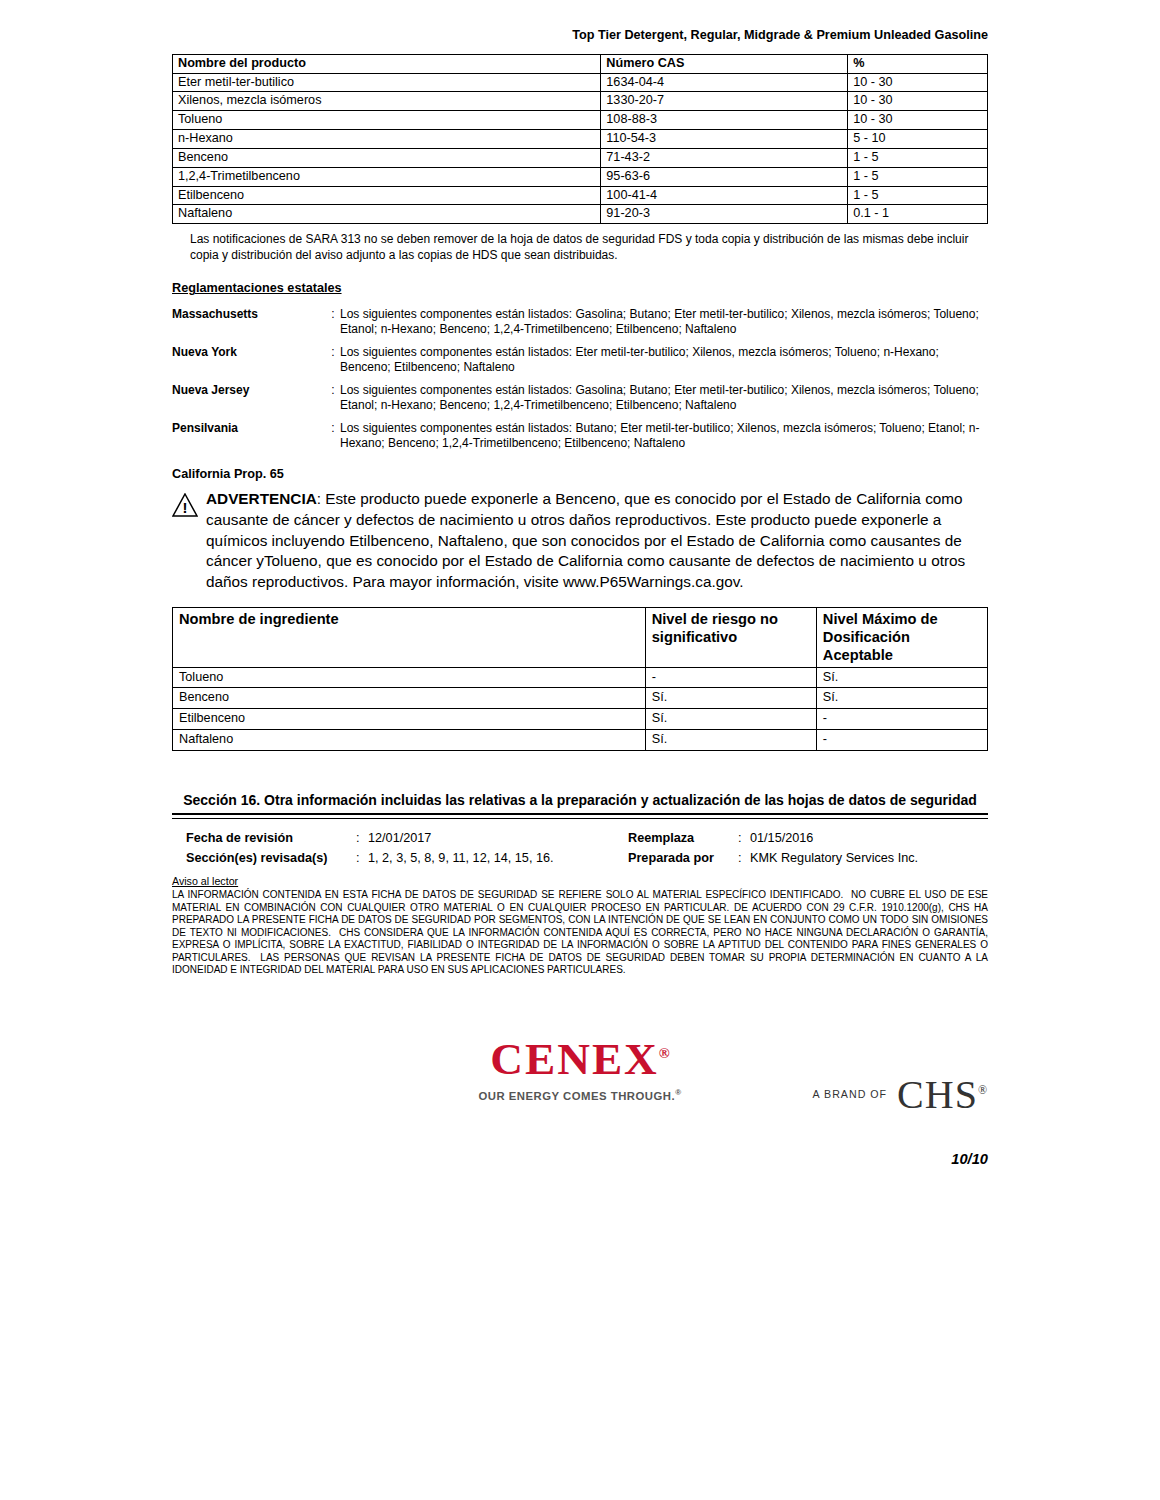Top Tier Detergent, Regular, Midgrade & Premium Unleaded Gasoline
| Nombre del producto | Número CAS | % |
| --- | --- | --- |
| Eter metil-ter-butilico | 1634-04-4 | 10 - 30 |
| Xilenos, mezcla isómeros | 1330-20-7 | 10 - 30 |
| Tolueno | 108-88-3 | 10 - 30 |
| n-Hexano | 110-54-3 | 5 - 10 |
| Benceno | 71-43-2 | 1 - 5 |
| 1,2,4-Trimetilbenceno | 95-63-6 | 1 - 5 |
| Etilbenceno | 100-41-4 | 1 - 5 |
| Naftaleno | 91-20-3 | 0.1 - 1 |
Las notificaciones de SARA 313 no se deben remover de la hoja de datos de seguridad FDS y toda copia y distribución de las mismas debe incluir copia y distribución del aviso adjunto a las copias de HDS que sean distribuidas.
Reglamentaciones estatales
| Massachusetts | : | Los siguientes componentes están listados: Gasolina; Butano; Eter metil-ter-butilico; Xilenos, mezcla isómeros; Tolueno; Etanol; n-Hexano; Benceno; 1,2,4-Trimetilbenceno; Etilbenceno; Naftaleno |
| Nueva York | : | Los siguientes componentes están listados: Eter metil-ter-butilico; Xilenos, mezcla isómeros; Tolueno; n-Hexano; Benceno; Etilbenceno; Naftaleno |
| Nueva Jersey | : | Los siguientes componentes están listados: Gasolina; Butano; Eter metil-ter-butilico; Xilenos, mezcla isómeros; Tolueno; Etanol; n-Hexano; Benceno; 1,2,4-Trimetilbenceno; Etilbenceno; Naftaleno |
| Pensilvania | : | Los siguientes componentes están listados: Butano; Eter metil-ter-butilico; Xilenos, mezcla isómeros; Tolueno; Etanol; n-Hexano; Benceno; 1,2,4-Trimetilbenceno; Etilbenceno; Naftaleno |
California Prop. 65
!
ADVERTENCIA: Este producto puede exponerle a Benceno, que es conocido por el Estado de California como causante de cáncer y defectos de nacimiento u otros daños reproductivos. Este producto puede exponerle a químicos incluyendo Etilbenceno, Naftaleno, que son conocidos por el Estado de California como causantes de cáncer yTolueno, que es conocido por el Estado de California como causante de defectos de nacimiento u otros daños reproductivos. Para mayor información, visite www.P65Warnings.ca.gov.
| Nombre de ingrediente | Nivel de riesgo no significativo | Nivel Máximo de Dosificación Aceptable |
| --- | --- | --- |
| Tolueno | - | Sí. |
| Benceno | Sí. | Sí. |
| Etilbenceno | Sí. | - |
| Naftaleno | Sí. | - |
Sección 16. Otra información incluidas las relativas a la preparación y actualización de las hojas de datos de seguridad
| Fecha de revisión | : | 12/01/2017 | Reemplaza | : | 01/15/2016 |
| Sección(es) revisada(s) | : | 1, 2, 3, 5, 8, 9, 11, 12, 14, 15, 16. | Preparada por | : | KMK Regulatory Services Inc. |
Aviso al lector
LA INFORMACIÓN CONTENIDA EN ESTA FICHA DE DATOS DE SEGURIDAD SE REFIERE SOLO AL MATERIAL ESPECÍFICO IDENTIFICADO. NO CUBRE EL USO DE ESE MATERIAL EN COMBINACIÓN CON CUALQUIER OTRO MATERIAL O EN CUALQUIER PROCESO EN PARTICULAR. DE ACUERDO CON 29 C.F.R. 1910.1200(g), CHS HA PREPARADO LA PRESENTE FICHA DE DATOS DE SEGURIDAD POR SEGMENTOS, CON LA INTENCIÓN DE QUE SE LEAN EN CONJUNTO COMO UN TODO SIN OMISIONES DE TEXTO NI MODIFICACIONES. CHS CONSIDERA QUE LA INFORMACIÓN CONTENIDA AQUÍ ES CORRECTA, PERO NO HACE NINGUNA DECLARACIÓN O GARANTÍA, EXPRESA O IMPLÍCITA, SOBRE LA EXACTITUD, FIABILIDAD O INTEGRIDAD DE LA INFORMACIÓN O SOBRE LA APTITUD DEL CONTENIDO PARA FINES GENERALES O PARTICULARES. LAS PERSONAS QUE REVISAN LA PRESENTE FICHA DE DATOS DE SEGURIDAD DEBEN TOMAR SU PROPIA DETERMINACIÓN EN CUANTO A LA IDONEIDAD E INTEGRIDAD DEL MATERIAL PARA USO EN SUS APLICACIONES PARTICULARES.
CENEX®
OUR ENERGY COMES THROUGH.®
A BRAND OF CHS®
10/10